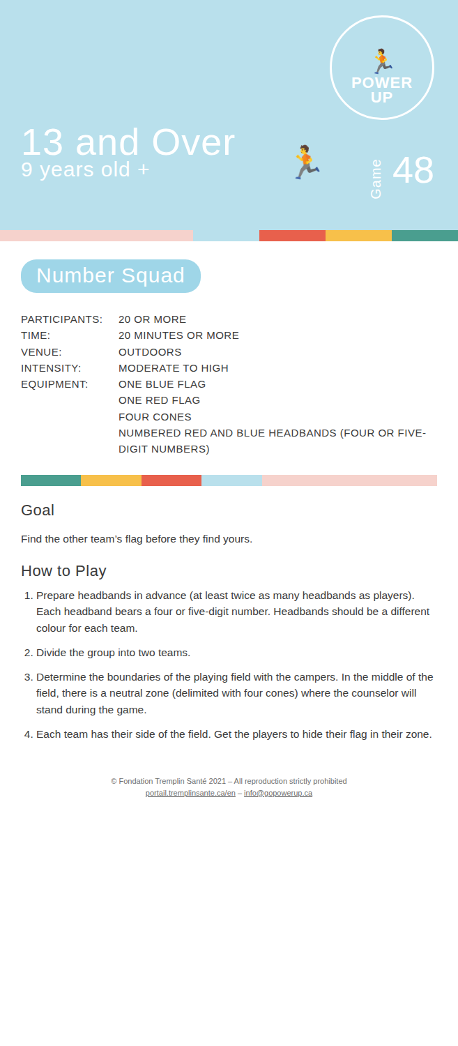🏃
POWER
UP
13 and Over9 years old +
🏃
Game 48
Number Squad
PARTICIPANTS:
20 OR MORE
TIME:
20 MINUTES OR MORE
VENUE:
OUTDOORS
INTENSITY:
MODERATE TO HIGH
EQUIPMENT:
ONE BLUE FLAG ONE RED FLAG FOUR CONES NUMBERED RED AND BLUE HEADBANDS (FOUR OR FIVE-DIGIT NUMBERS)
Goal
Find the other team’s flag before they find yours.
How to Play
Prepare headbands in advance (at least twice as many headbands as players). Each headband bears a four or five-digit number. Headbands should be a different colour for each team.
Divide the group into two teams.
Determine the boundaries of the playing field with the campers. In the middle of the field, there is a neutral zone (delimited with four cones) where the counselor will stand during the game.
Each team has their side of the field. Get the players to hide their flag in their zone.
© Fondation Tremplin Santé 2021 – All reproduction strictly prohibited
portail.tremplinsante.ca/en – info@gopowerup.ca